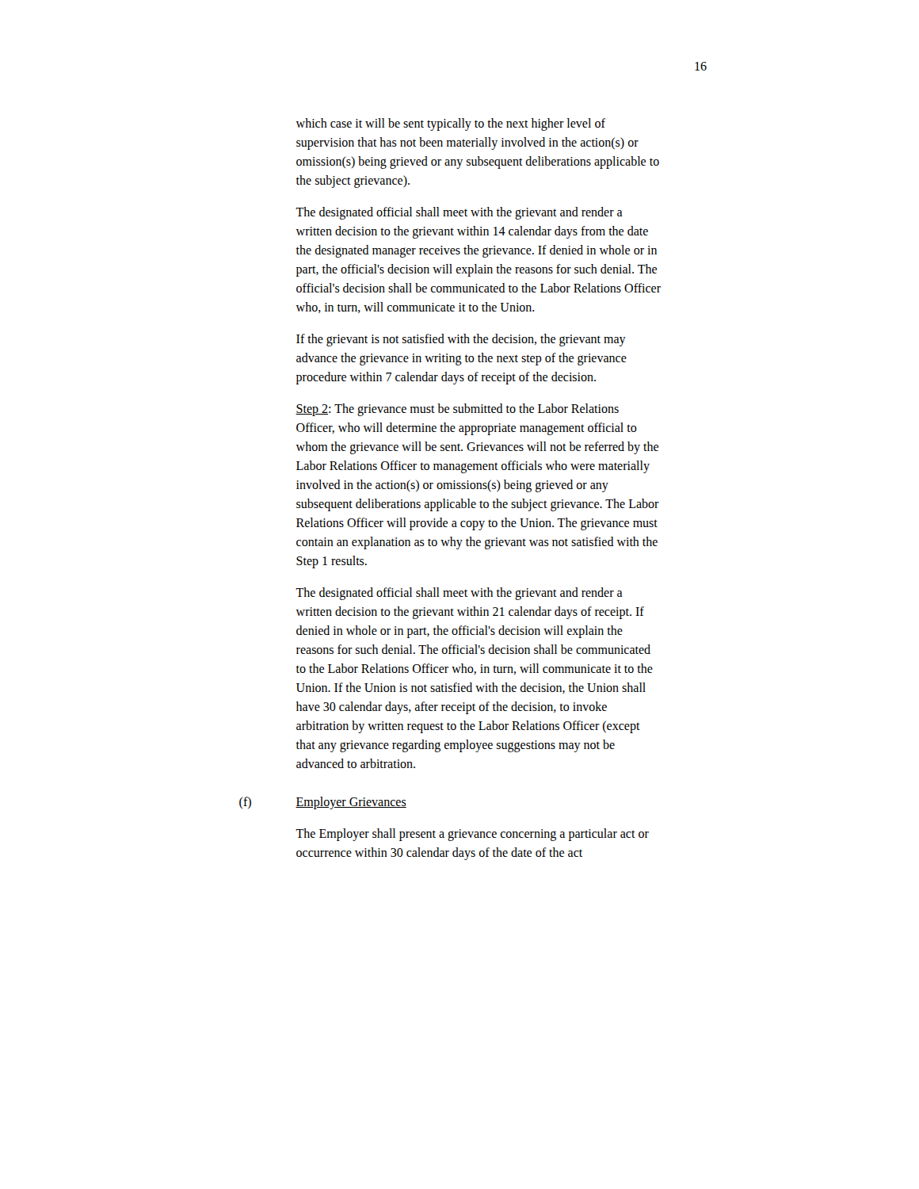16
which case it will be sent typically to the next higher level of supervision that has not been materially involved in the action(s) or omission(s) being grieved or any subsequent deliberations applicable to the subject grievance).
The designated official shall meet with the grievant and render a written decision to the grievant within 14 calendar days from the date the designated manager receives the grievance. If denied in whole or in part, the official's decision will explain the reasons for such denial. The official's decision shall be communicated to the Labor Relations Officer who, in turn, will communicate it to the Union.
If the grievant is not satisfied with the decision, the grievant may advance the grievance in writing to the next step of the grievance procedure within 7 calendar days of receipt of the decision.
Step 2: The grievance must be submitted to the Labor Relations Officer, who will determine the appropriate management official to whom the grievance will be sent. Grievances will not be referred by the Labor Relations Officer to management officials who were materially involved in the action(s) or omissions(s) being grieved or any subsequent deliberations applicable to the subject grievance. The Labor Relations Officer will provide a copy to the Union. The grievance must contain an explanation as to why the grievant was not satisfied with the Step 1 results.
The designated official shall meet with the grievant and render a written decision to the grievant within 21 calendar days of receipt. If denied in whole or in part, the official's decision will explain the reasons for such denial. The official's decision shall be communicated to the Labor Relations Officer who, in turn, will communicate it to the Union. If the Union is not satisfied with the decision, the Union shall have 30 calendar days, after receipt of the decision, to invoke arbitration by written request to the Labor Relations Officer (except that any grievance regarding employee suggestions may not be advanced to arbitration.
(f)
Employer Grievances
The Employer shall present a grievance concerning a particular act or occurrence within 30 calendar days of the date of the act